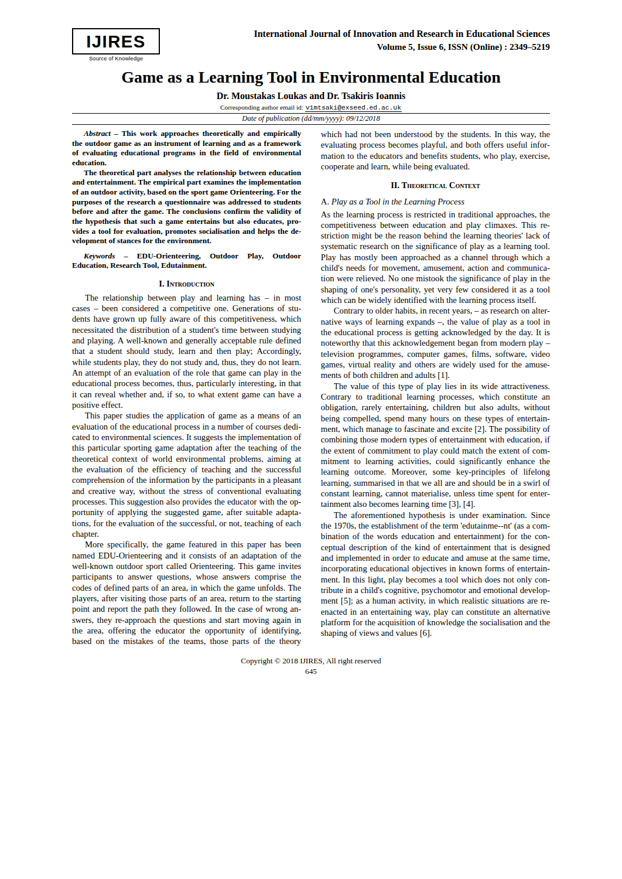IJIRES
Source of Knowledge
International Journal of Innovation and Research in Educational Sciences
Volume 5, Issue 6, ISSN (Online) : 2349–5219
Game as a Learning Tool in Environmental Education
Dr. Moustakas Loukas and Dr. Tsakiris Ioannis
Corresponding author email id: v1mtsaki@exseed.ed.ac.uk
Date of publication (dd/mm/yyyy): 09/12/2018
Abstract – This work approaches theoretically and empirically the outdoor game as an instrument of learning and as a framework of evaluating educational programs in the field of environmental education.
The theoretical part analyses the relationship between education and entertainment. The empirical part examines the implementation of an outdoor activity, based on the sport game Orienteering. For the purposes of the research a questionnaire was addressed to students before and after the game. The conclusions confirm the validity of the hypothesis that such a game entertains but also educates, provides a tool for evaluation, promotes socialisation and helps the development of stances for the environment.
Keywords – EDU-Orienteering, Outdoor Play, Outdoor Education, Research Tool, Edutainment.
I. Introduction
The relationship between play and learning has – in most cases – been considered a competitive one. Generations of students have grown up fully aware of this competitiveness, which necessitated the distribution of a student's time between studying and playing. A well-known and generally acceptable rule defined that a student should study, learn and then play; Accordingly, while students play, they do not study and, thus, they do not learn. An attempt of an evaluation of the role that game can play in the educational process becomes, thus, particularly interesting, in that it can reveal whether and, if so, to what extent game can have a positive effect.
This paper studies the application of game as a means of an evaluation of the educational process in a number of courses dedicated to environmental sciences. It suggests the implementation of this particular sporting game adaptation after the teaching of the theoretical context of world environmental problems, aiming at the evaluation of the efficiency of teaching and the successful comprehension of the information by the participants in a pleasant and creative way, without the stress of conventional evaluating processes. This suggestion also provides the educator with the opportunity of applying the suggested game, after suitable adaptations, for the evaluation of the successful, or not, teaching of each chapter.
More specifically, the game featured in this paper has been named EDU-Orienteering and it consists of an adaptation of the well-known outdoor sport called Orienteering. This game invites participants to answer questions, whose answers comprise the codes of defined parts of an area, in which the game unfolds. The players, after visiting those parts of an area, return to the starting point and report the path they followed. In the case of wrong answers, they re-approach the questions and start moving again in the area, offering the educator the opportunity of identifying, based on the mistakes of the teams, those parts of the theory which had not been understood by the students. In this way, the evaluating process becomes playful, and both offers useful information to the educators and benefits students, who play, exercise, cooperate and learn, while being evaluated.
II. Theoretical Context
A. Play as a Tool in the Learning Process
As the learning process is restricted in traditional approaches, the competitiveness between education and play climaxes. This restriction might be the reason behind the learning theories' lack of systematic research on the significance of play as a learning tool. Play has mostly been approached as a channel through which a child's needs for movement, amusement, action and communication were relieved. No one mistook the significance of play in the shaping of one's personality, yet very few considered it as a tool which can be widely identified with the learning process itself.
Contrary to older habits, in recent years, – as research on alternative ways of learning expands –, the value of play as a tool in the educational process is getting acknowledged by the day. It is noteworthy that this acknowledgement began from modern play – television programmes, computer games, films, software, video games, virtual reality and others are widely used for the amusements of both children and adults [1].
The value of this type of play lies in its wide attractiveness. Contrary to traditional learning processes, which constitute an obligation, rarely entertaining, children but also adults, without being compelled, spend many hours on these types of entertainment, which manage to fascinate and excite [2]. The possibility of combining those modern types of entertainment with education, if the extent of commitment to play could match the extent of commitment to learning activities, could significantly enhance the learning outcome. Moreover, some key-principles of lifelong learning, summarised in that we all are and should be in a swirl of constant learning, cannot materialise, unless time spent for entertainment also becomes learning time [3], [4].
The aforementioned hypothesis is under examination. Since the 1970s, the establishment of the term 'edutainme--nt' (as a combination of the words education and entertainment) for the conceptual description of the kind of entertainment that is designed and implemented in order to educate and amuse at the same time, incorporating educational objectives in known forms of entertainment. In this light, play becomes a tool which does not only contribute in a child's cognitive, psychomotor and emotional development [5]; as a human activity, in which realistic situations are re-enacted in an entertaining way, play can constitute an alternative platform for the acquisition of knowledge the socialisation and the shaping of views and values [6].
Copyright © 2018 IJIRES, All right reserved
645